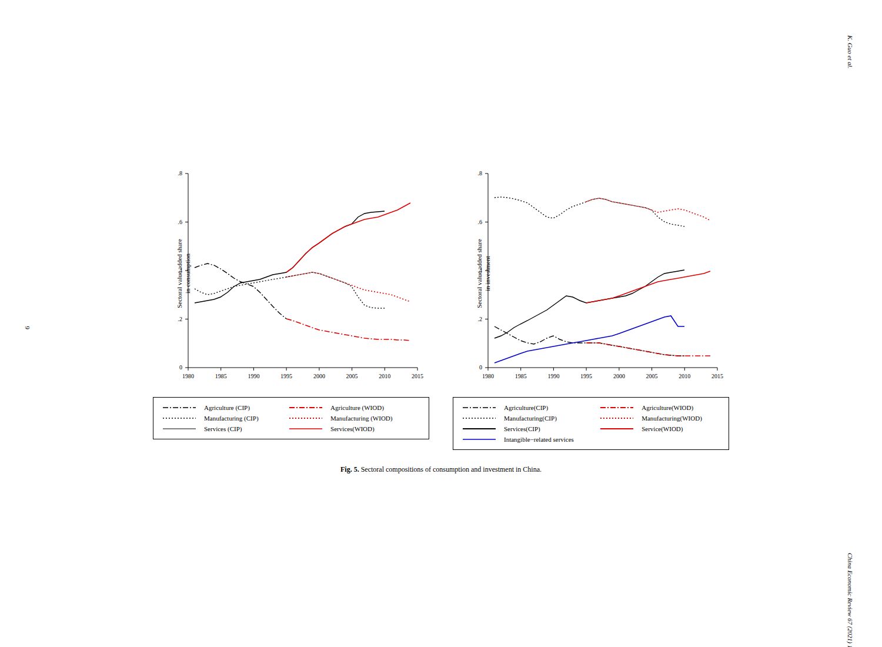K. Guo et al.
China Economic Review 67 (2021) 101621
6
Sectoral value added share
in consumption
0 .2 .4 .6 .8 1980 1985 1990 1995 2000 2005 2010 2015
| | Agriculture (CIP) | | Agriculture (WIOD) |
| | Manufacturing (CIP) | | Manufacturing (WIOD) |
| | Services (CIP) | | Services(WIOD) |
Sectoral value added share
in investment
0 .2 .4 .6 .8 1980 1985 1990 1995 2000 2005 2010 2015
| | Agriculture(CIP) | | Agriculture(WIOD) |
| | Manufacturing(CIP) | | Manufacturing(WIOD) |
| | Services(CIP) | | Service(WIOD) |
| | Intangible−related services | | |
Fig. 5. Sectoral compositions of consumption and investment in China.